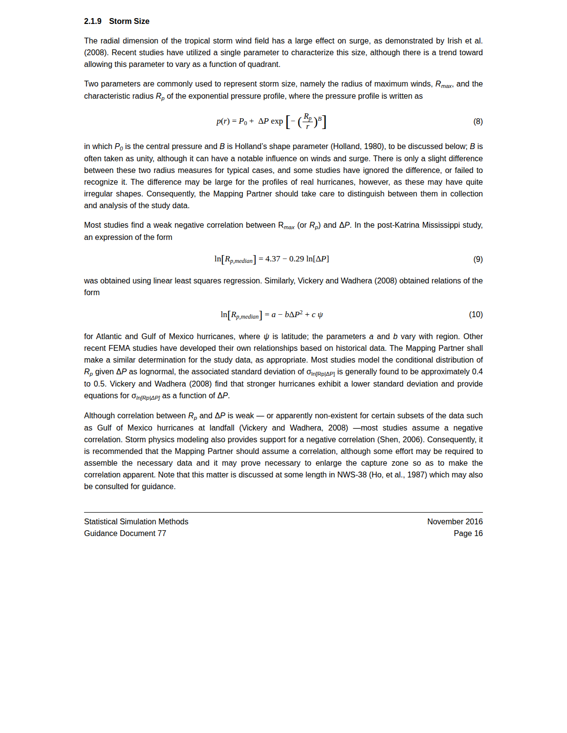2.1.9 Storm Size
The radial dimension of the tropical storm wind field has a large effect on surge, as demonstrated by Irish et al. (2008). Recent studies have utilized a single parameter to characterize this size, although there is a trend toward allowing this parameter to vary as a function of quadrant.
Two parameters are commonly used to represent storm size, namely the radius of maximum winds, Rmax, and the characteristic radius Rp of the exponential pressure profile, where the pressure profile is written as
p(r) = P0 + ΔP exp [− (Rp r)B]
(8)
in which P0 is the central pressure and B is Holland’s shape parameter (Holland, 1980), to be discussed below; B is often taken as unity, although it can have a notable influence on winds and surge. There is only a slight difference between these two radius measures for typical cases, and some studies have ignored the difference, or failed to recognize it. The difference may be large for the profiles of real hurricanes, however, as these may have quite irregular shapes. Consequently, the Mapping Partner should take care to distinguish between them in collection and analysis of the study data.
Most studies find a weak negative correlation between Rmax (or Rp) and ΔP. In the post-Katrina Mississippi study, an expression of the form
ln[Rp,median] = 4.37 − 0.29 ln[ΔP]
(9)
was obtained using linear least squares regression. Similarly, Vickery and Wadhera (2008) obtained relations of the form
ln[Rp,median] = a − b ΔP2 + c ψ
(10)
for Atlantic and Gulf of Mexico hurricanes, where ψ is latitude; the parameters a and b vary with region. Other recent FEMA studies have developed their own relationships based on historical data. The Mapping Partner shall make a similar determination for the study data, as appropriate. Most studies model the conditional distribution of Rp given ΔP as lognormal, the associated standard deviation of σln[Rp|ΔP] is generally found to be approximately 0.4 to 0.5. Vickery and Wadhera (2008) find that stronger hurricanes exhibit a lower standard deviation and provide equations for σln[Rp|ΔP] as a function of ΔP.
Although correlation between Rp and ΔP is weak — or apparently non-existent for certain subsets of the data such as Gulf of Mexico hurricanes at landfall (Vickery and Wadhera, 2008) —most studies assume a negative correlation. Storm physics modeling also provides support for a negative correlation (Shen, 2006). Consequently, it is recommended that the Mapping Partner should assume a correlation, although some effort may be required to assemble the necessary data and it may prove necessary to enlarge the capture zone so as to make the correlation apparent. Note that this matter is discussed at some length in NWS-38 (Ho, et al., 1987) which may also be consulted for guidance.
Statistical Simulation Methods Guidance Document 77
November 2016 Page 16